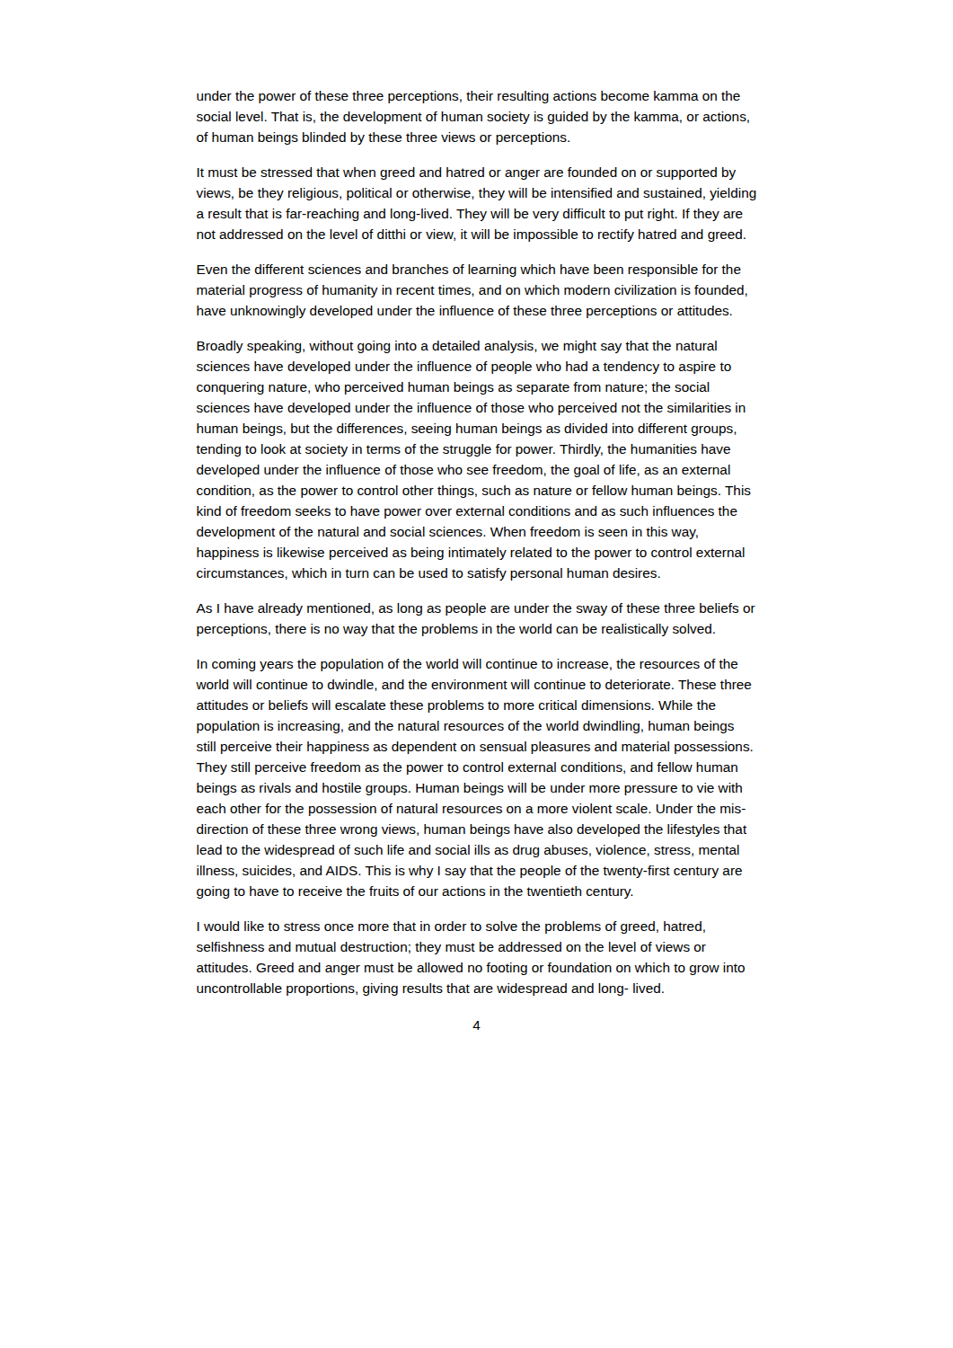under the power of these three perceptions, their resulting actions become kamma on the social level. That is, the development of human society is guided by the kamma, or actions, of human beings blinded by these three views or perceptions.
It must be stressed that when greed and hatred or anger are founded on or supported by views, be they religious, political or otherwise, they will be intensified and sustained, yielding a result that is far-reaching and long-lived. They will be very difficult to put right. If they are not addressed on the level of ditthi or view, it will be impossible to rectify hatred and greed.
Even the different sciences and branches of learning which have been responsible for the material progress of humanity in recent times, and on which modern civilization is founded, have unknowingly developed under the influence of these three perceptions or attitudes.
Broadly speaking, without going into a detailed analysis, we might say that the natural sciences have developed under the influence of people who had a tendency to aspire to conquering nature, who perceived human beings as separate from nature; the social sciences have developed under the influence of those who perceived not the similarities in human beings, but the differences, seeing human beings as divided into different groups, tending to look at society in terms of the struggle for power. Thirdly, the humanities have developed under the influence of those who see freedom, the goal of life, as an external condition, as the power to control other things, such as nature or fellow human beings. This kind of freedom seeks to have power over external conditions and as such influences the development of the natural and social sciences. When freedom is seen in this way, happiness is likewise perceived as being intimately related to the power to control external circumstances, which in turn can be used to satisfy personal human desires.
As I have already mentioned, as long as people are under the sway of these three beliefs or perceptions, there is no way that the problems in the world can be realistically solved.
In coming years the population of the world will continue to increase, the resources of the world will continue to dwindle, and the environment will continue to deteriorate. These three attitudes or beliefs will escalate these problems to more critical dimensions. While the population is increasing, and the natural resources of the world dwindling, human beings still perceive their happiness as dependent on sensual pleasures and material possessions. They still perceive freedom as the power to control external conditions, and fellow human beings as rivals and hostile groups. Human beings will be under more pressure to vie with each other for the possession of natural resources on a more violent scale. Under the mis-direction of these three wrong views, human beings have also developed the lifestyles that lead to the widespread of such life and social ills as drug abuses, violence, stress, mental illness, suicides, and AIDS. This is why I say that the people of the twenty-first century are going to have to receive the fruits of our actions in the twentieth century.
I would like to stress once more that in order to solve the problems of greed, hatred, selfishness and mutual destruction; they must be addressed on the level of views or attitudes. Greed and anger must be allowed no footing or foundation on which to grow into uncontrollable proportions, giving results that are widespread and long- lived.
4